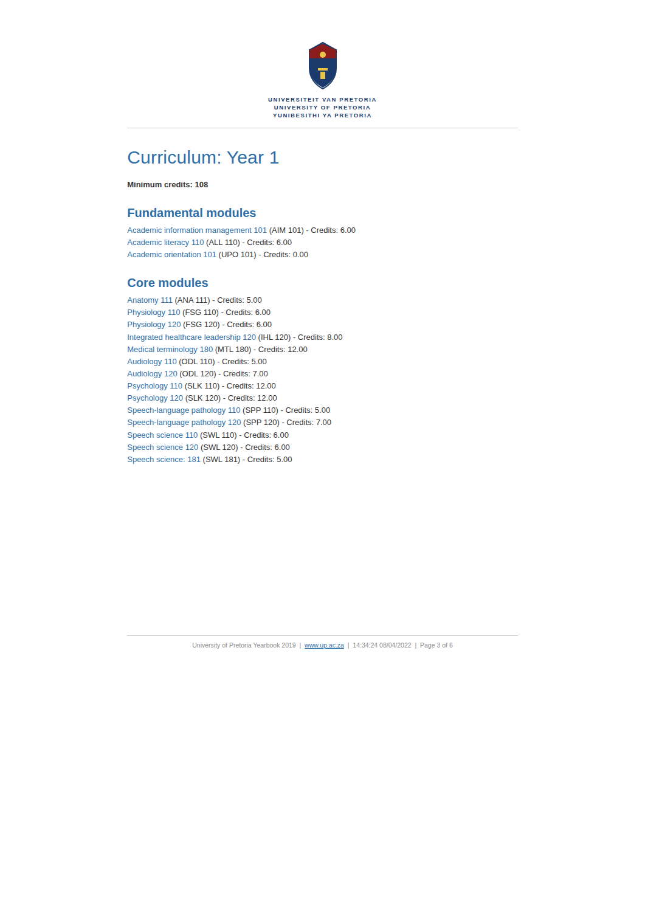Universiteit van Pretoria
University of Pretoria
Yunibesithi ya Pretoria
Curriculum: Year 1
Minimum credits: 108
Fundamental modules
Academic information management 101 (AIM 101) - Credits: 6.00
Academic literacy 110 (ALL 110) - Credits: 6.00
Academic orientation 101 (UPO 101) - Credits: 0.00
Core modules
Anatomy 111 (ANA 111) - Credits: 5.00
Physiology 110 (FSG 110) - Credits: 6.00
Physiology 120 (FSG 120) - Credits: 6.00
Integrated healthcare leadership 120 (IHL 120) - Credits: 8.00
Medical terminology 180 (MTL 180) - Credits: 12.00
Audiology 110 (ODL 110) - Credits: 5.00
Audiology 120 (ODL 120) - Credits: 7.00
Psychology 110 (SLK 110) - Credits: 12.00
Psychology 120 (SLK 120) - Credits: 12.00
Speech-language pathology 110 (SPP 110) - Credits: 5.00
Speech-language pathology 120 (SPP 120) - Credits: 7.00
Speech science 110 (SWL 110) - Credits: 6.00
Speech science 120 (SWL 120) - Credits: 6.00
Speech science: 181 (SWL 181) - Credits: 5.00
University of Pretoria Yearbook 2019 | www.up.ac.za | 14:34:24 08/04/2022 | Page 3 of 6